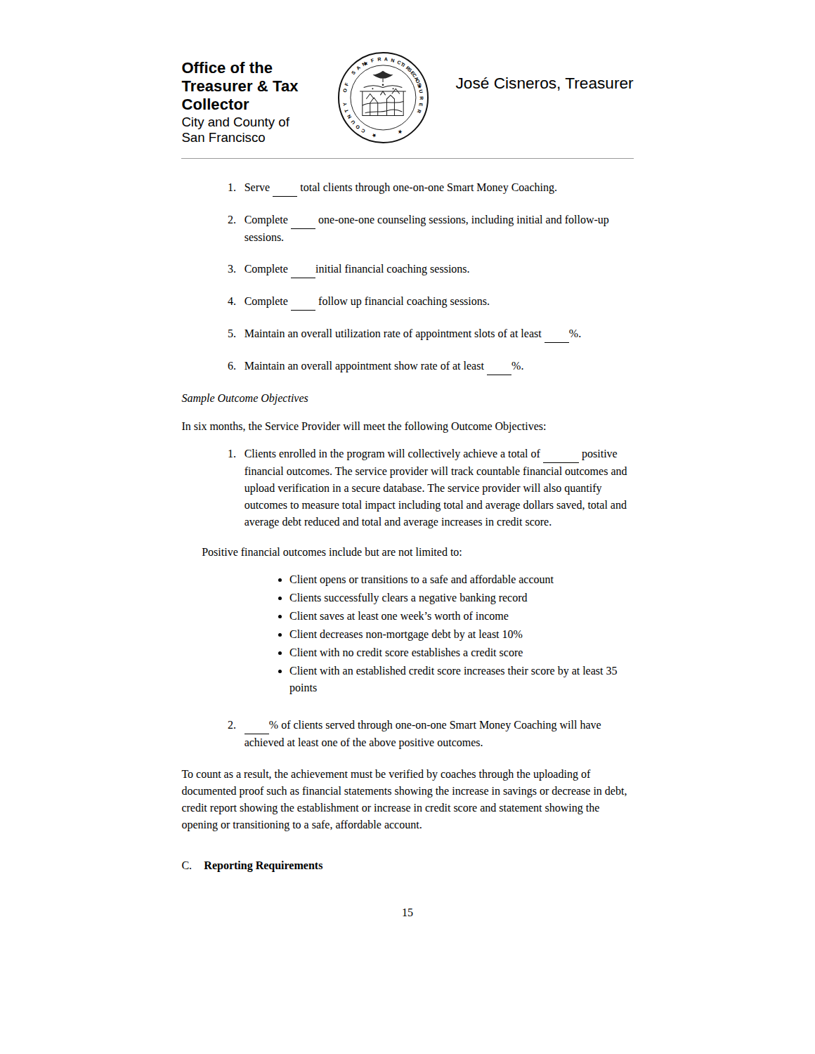Office of the Treasurer & Tax Collector
City and County of San Francisco
T R E A S U R E R C O U N T Y O F S A N F R A N C I S C O ★ ★ ★ ★
José Cisneros, Treasurer
Serve total clients through one-on-one Smart Money Coaching.
Complete one-one-one counseling sessions, including initial and follow-up sessions.
Complete initial financial coaching sessions.
Complete follow up financial coaching sessions.
Maintain an overall utilization rate of appointment slots of at least %.
Maintain an overall appointment show rate of at least %.
Sample Outcome Objectives
In six months, the Service Provider will meet the following Outcome Objectives:
Clients enrolled in the program will collectively achieve a total of positive financial outcomes. The service provider will track countable financial outcomes and upload verification in a secure database. The service provider will also quantify outcomes to measure total impact including total and average dollars saved, total and average debt reduced and total and average increases in credit score.
Positive financial outcomes include but are not limited to:
Client opens or transitions to a safe and affordable account
Clients successfully clears a negative banking record
Client saves at least one week’s worth of income
Client decreases non-mortgage debt by at least 10%
Client with no credit score establishes a credit score
Client with an established credit score increases their score by at least 35 points
% of clients served through one-on-one Smart Money Coaching will have achieved at least one of the above positive outcomes.
To count as a result, the achievement must be verified by coaches through the uploading of documented proof such as financial statements showing the increase in savings or decrease in debt, credit report showing the establishment or increase in credit score and statement showing the opening or transitioning to a safe, affordable account.
C. Reporting Requirements
15